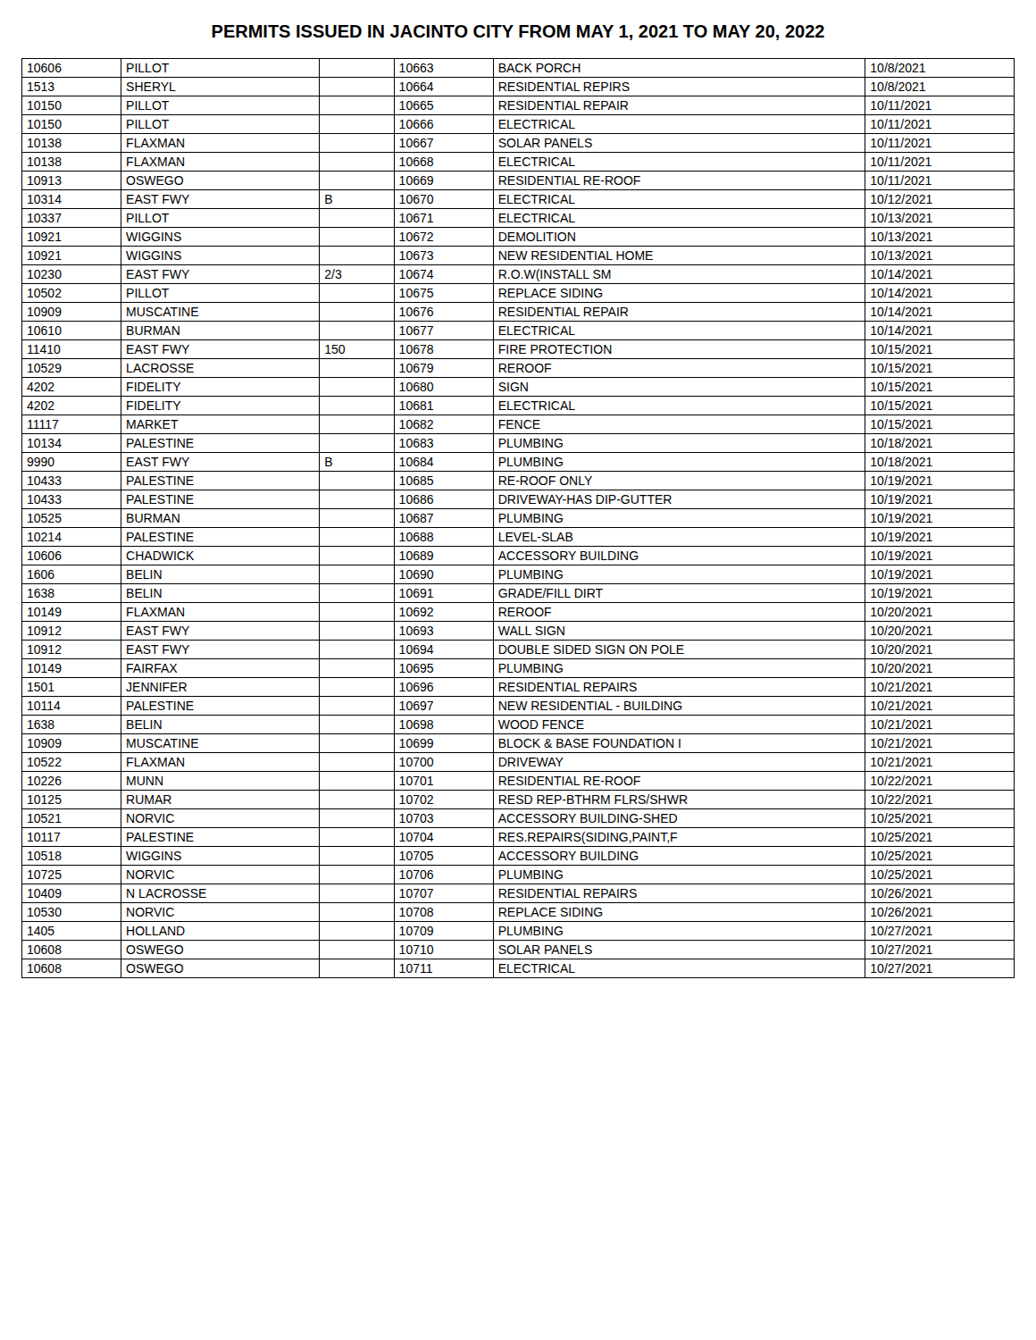PERMITS ISSUED IN JACINTO CITY FROM MAY 1, 2021 TO MAY 20, 2022
| 10606 | PILLOT | | 10663 | BACK PORCH | 10/8/2021 |
| 1513 | SHERYL | | 10664 | RESIDENTIAL REPIRS | 10/8/2021 |
| 10150 | PILLOT | | 10665 | RESIDENTIAL REPAIR | 10/11/2021 |
| 10150 | PILLOT | | 10666 | ELECTRICAL | 10/11/2021 |
| 10138 | FLAXMAN | | 10667 | SOLAR PANELS | 10/11/2021 |
| 10138 | FLAXMAN | | 10668 | ELECTRICAL | 10/11/2021 |
| 10913 | OSWEGO | | 10669 | RESIDENTIAL RE-ROOF | 10/11/2021 |
| 10314 | EAST FWY | B | 10670 | ELECTRICAL | 10/12/2021 |
| 10337 | PILLOT | | 10671 | ELECTRICAL | 10/13/2021 |
| 10921 | WIGGINS | | 10672 | DEMOLITION | 10/13/2021 |
| 10921 | WIGGINS | | 10673 | NEW RESIDENTIAL HOME | 10/13/2021 |
| 10230 | EAST FWY | 2/3 | 10674 | R.O.W(INSTALL SM | 10/14/2021 |
| 10502 | PILLOT | | 10675 | REPLACE SIDING | 10/14/2021 |
| 10909 | MUSCATINE | | 10676 | RESIDENTIAL REPAIR | 10/14/2021 |
| 10610 | BURMAN | | 10677 | ELECTRICAL | 10/14/2021 |
| 11410 | EAST FWY | 150 | 10678 | FIRE PROTECTION | 10/15/2021 |
| 10529 | LACROSSE | | 10679 | REROOF | 10/15/2021 |
| 4202 | FIDELITY | | 10680 | SIGN | 10/15/2021 |
| 4202 | FIDELITY | | 10681 | ELECTRICAL | 10/15/2021 |
| 11117 | MARKET | | 10682 | FENCE | 10/15/2021 |
| 10134 | PALESTINE | | 10683 | PLUMBING | 10/18/2021 |
| 9990 | EAST FWY | B | 10684 | PLUMBING | 10/18/2021 |
| 10433 | PALESTINE | | 10685 | RE-ROOF ONLY | 10/19/2021 |
| 10433 | PALESTINE | | 10686 | DRIVEWAY-HAS DIP-GUTTER | 10/19/2021 |
| 10525 | BURMAN | | 10687 | PLUMBING | 10/19/2021 |
| 10214 | PALESTINE | | 10688 | LEVEL-SLAB | 10/19/2021 |
| 10606 | CHADWICK | | 10689 | ACCESSORY BUILDING | 10/19/2021 |
| 1606 | BELIN | | 10690 | PLUMBING | 10/19/2021 |
| 1638 | BELIN | | 10691 | GRADE/FILL DIRT | 10/19/2021 |
| 10149 | FLAXMAN | | 10692 | REROOF | 10/20/2021 |
| 10912 | EAST FWY | | 10693 | WALL SIGN | 10/20/2021 |
| 10912 | EAST FWY | | 10694 | DOUBLE SIDED SIGN ON POLE | 10/20/2021 |
| 10149 | FAIRFAX | | 10695 | PLUMBING | 10/20/2021 |
| 1501 | JENNIFER | | 10696 | RESIDENTIAL REPAIRS | 10/21/2021 |
| 10114 | PALESTINE | | 10697 | NEW RESIDENTIAL - BUILDING | 10/21/2021 |
| 1638 | BELIN | | 10698 | WOOD FENCE | 10/21/2021 |
| 10909 | MUSCATINE | | 10699 | BLOCK & BASE FOUNDATION I | 10/21/2021 |
| 10522 | FLAXMAN | | 10700 | DRIVEWAY | 10/21/2021 |
| 10226 | MUNN | | 10701 | RESIDENTIAL RE-ROOF | 10/22/2021 |
| 10125 | RUMAR | | 10702 | RESD REP-BTHRM FLRS/SHWR | 10/22/2021 |
| 10521 | NORVIC | | 10703 | ACCESSORY BUILDING-SHED | 10/25/2021 |
| 10117 | PALESTINE | | 10704 | RES.REPAIRS(SIDING,PAINT,F | 10/25/2021 |
| 10518 | WIGGINS | | 10705 | ACCESSORY BUILDING | 10/25/2021 |
| 10725 | NORVIC | | 10706 | PLUMBING | 10/25/2021 |
| 10409 | N LACROSSE | | 10707 | RESIDENTIAL REPAIRS | 10/26/2021 |
| 10530 | NORVIC | | 10708 | REPLACE SIDING | 10/26/2021 |
| 1405 | HOLLAND | | 10709 | PLUMBING | 10/27/2021 |
| 10608 | OSWEGO | | 10710 | SOLAR PANELS | 10/27/2021 |
| 10608 | OSWEGO | | 10711 | ELECTRICAL | 10/27/2021 |